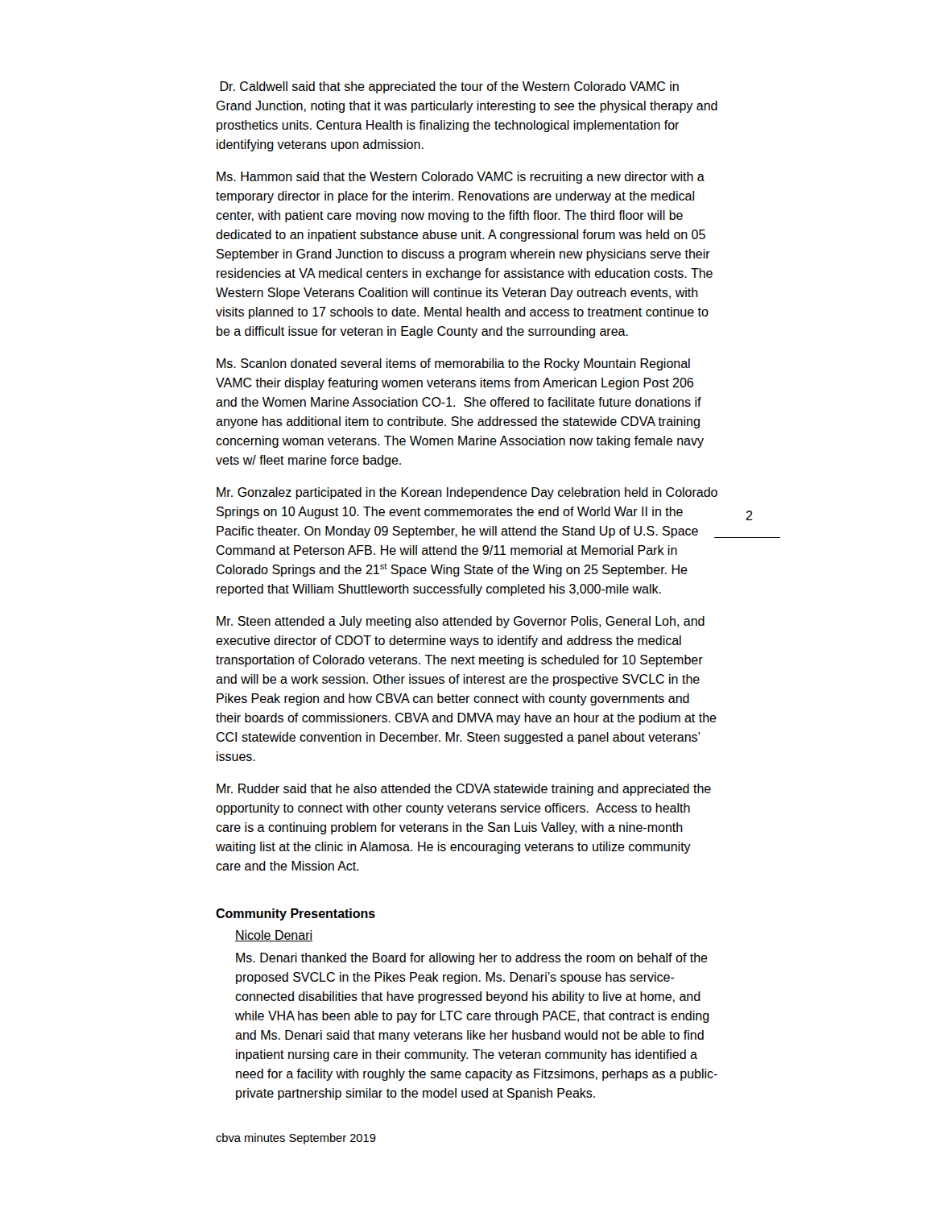Dr. Caldwell said that she appreciated the tour of the Western Colorado VAMC in Grand Junction, noting that it was particularly interesting to see the physical therapy and prosthetics units. Centura Health is finalizing the technological implementation for identifying veterans upon admission.
Ms. Hammon said that the Western Colorado VAMC is recruiting a new director with a temporary director in place for the interim. Renovations are underway at the medical center, with patient care moving now moving to the fifth floor. The third floor will be dedicated to an inpatient substance abuse unit. A congressional forum was held on 05 September in Grand Junction to discuss a program wherein new physicians serve their residencies at VA medical centers in exchange for assistance with education costs. The Western Slope Veterans Coalition will continue its Veteran Day outreach events, with visits planned to 17 schools to date. Mental health and access to treatment continue to be a difficult issue for veteran in Eagle County and the surrounding area.
Ms. Scanlon donated several items of memorabilia to the Rocky Mountain Regional VAMC their display featuring women veterans items from American Legion Post 206 and the Women Marine Association CO-1. She offered to facilitate future donations if anyone has additional item to contribute. She addressed the statewide CDVA training concerning woman veterans. The Women Marine Association now taking female navy vets w/ fleet marine force badge.
Mr. Gonzalez participated in the Korean Independence Day celebration held in Colorado Springs on 10 August 10. The event commemorates the end of World War II in the Pacific theater. On Monday 09 September, he will attend the Stand Up of U.S. Space Command at Peterson AFB. He will attend the 9/11 memorial at Memorial Park in Colorado Springs and the 21st Space Wing State of the Wing on 25 September. He reported that William Shuttleworth successfully completed his 3,000-mile walk.
2
Mr. Steen attended a July meeting also attended by Governor Polis, General Loh, and executive director of CDOT to determine ways to identify and address the medical transportation of Colorado veterans. The next meeting is scheduled for 10 September and will be a work session. Other issues of interest are the prospective SVCLC in the Pikes Peak region and how CBVA can better connect with county governments and their boards of commissioners. CBVA and DMVA may have an hour at the podium at the CCI statewide convention in December. Mr. Steen suggested a panel about veterans’ issues.
Mr. Rudder said that he also attended the CDVA statewide training and appreciated the opportunity to connect with other county veterans service officers. Access to health care is a continuing problem for veterans in the San Luis Valley, with a nine-month waiting list at the clinic in Alamosa. He is encouraging veterans to utilize community care and the Mission Act.
Community Presentations
Nicole Denari
Ms. Denari thanked the Board for allowing her to address the room on behalf of the proposed SVCLC in the Pikes Peak region. Ms. Denari’s spouse has service-connected disabilities that have progressed beyond his ability to live at home, and while VHA has been able to pay for LTC care through PACE, that contract is ending and Ms. Denari said that many veterans like her husband would not be able to find inpatient nursing care in their community. The veteran community has identified a need for a facility with roughly the same capacity as Fitzsimons, perhaps as a public-private partnership similar to the model used at Spanish Peaks.
cbva minutes September 2019